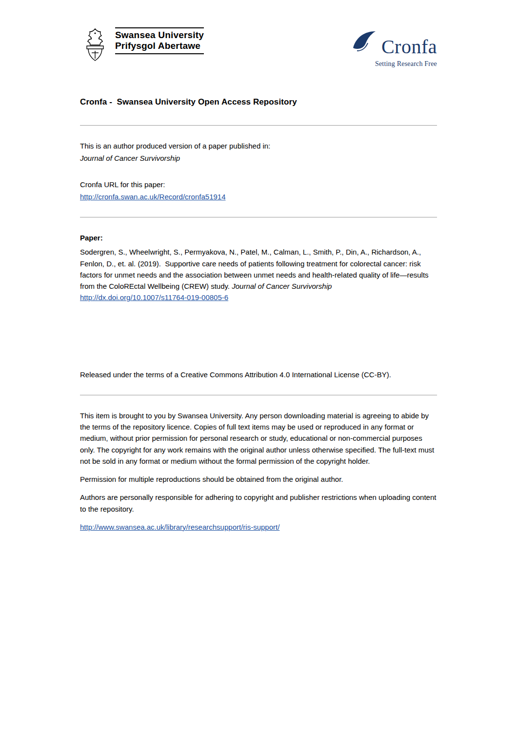Swansea University
Prifysgol Abertawe
Cronfa
Setting Research Free
Cronfa - Swansea University Open Access Repository
This is an author produced version of a paper published in:
Journal of Cancer Survivorship
Cronfa URL for this paper:
http://cronfa.swan.ac.uk/Record/cronfa51914
Paper:
Sodergren, S., Wheelwright, S., Permyakova, N., Patel, M., Calman, L., Smith, P., Din, A., Richardson, A., Fenlon, D., et. al. (2019). Supportive care needs of patients following treatment for colorectal cancer: risk factors for unmet needs and the association between unmet needs and health-related quality of life—results from the ColoREctal Wellbeing (CREW) study. Journal of Cancer Survivorship
http://dx.doi.org/10.1007/s11764-019-00805-6
Released under the terms of a Creative Commons Attribution 4.0 International License (CC-BY).
This item is brought to you by Swansea University. Any person downloading material is agreeing to abide by the terms of the repository licence. Copies of full text items may be used or reproduced in any format or medium, without prior permission for personal research or study, educational or non-commercial purposes only. The copyright for any work remains with the original author unless otherwise specified. The full-text must not be sold in any format or medium without the formal permission of the copyright holder.
Permission for multiple reproductions should be obtained from the original author.
Authors are personally responsible for adhering to copyright and publisher restrictions when uploading content to the repository.
http://www.swansea.ac.uk/library/researchsupport/ris-support/